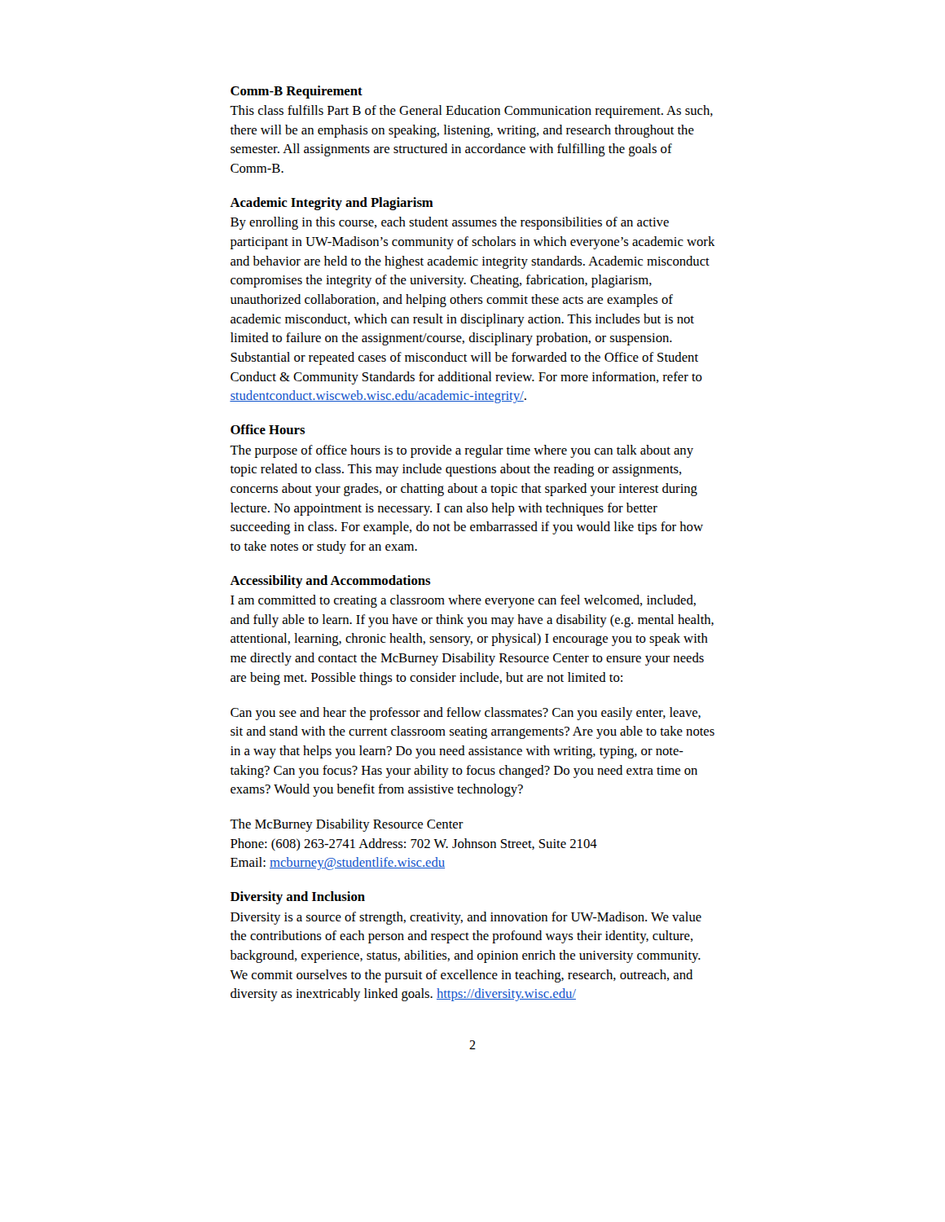Comm-B Requirement
This class fulfills Part B of the General Education Communication requirement. As such, there will be an emphasis on speaking, listening, writing, and research throughout the semester. All assignments are structured in accordance with fulfilling the goals of Comm-B.
Academic Integrity and Plagiarism
By enrolling in this course, each student assumes the responsibilities of an active participant in UW-Madison’s community of scholars in which everyone’s academic work and behavior are held to the highest academic integrity standards. Academic misconduct compromises the integrity of the university. Cheating, fabrication, plagiarism, unauthorized collaboration, and helping others commit these acts are examples of academic misconduct, which can result in disciplinary action. This includes but is not limited to failure on the assignment/course, disciplinary probation, or suspension. Substantial or repeated cases of misconduct will be forwarded to the Office of Student Conduct & Community Standards for additional review. For more information, refer to studentconduct.wiscweb.wisc.edu/academic-integrity/.
Office Hours
The purpose of office hours is to provide a regular time where you can talk about any topic related to class. This may include questions about the reading or assignments, concerns about your grades, or chatting about a topic that sparked your interest during lecture. No appointment is necessary. I can also help with techniques for better succeeding in class. For example, do not be embarrassed if you would like tips for how to take notes or study for an exam.
Accessibility and Accommodations
I am committed to creating a classroom where everyone can feel welcomed, included, and fully able to learn. If you have or think you may have a disability (e.g. mental health, attentional, learning, chronic health, sensory, or physical) I encourage you to speak with me directly and contact the McBurney Disability Resource Center to ensure your needs are being met. Possible things to consider include, but are not limited to:
Can you see and hear the professor and fellow classmates? Can you easily enter, leave, sit and stand with the current classroom seating arrangements? Are you able to take notes in a way that helps you learn? Do you need assistance with writing, typing, or note-taking? Can you focus? Has your ability to focus changed? Do you need extra time on exams? Would you benefit from assistive technology?
The McBurney Disability Resource Center
Phone: (608) 263-2741 Address: 702 W. Johnson Street, Suite 2104
Email: mcburney@studentlife.wisc.edu
Diversity and Inclusion
Diversity is a source of strength, creativity, and innovation for UW-Madison. We value the contributions of each person and respect the profound ways their identity, culture, background, experience, status, abilities, and opinion enrich the university community. We commit ourselves to the pursuit of excellence in teaching, research, outreach, and diversity as inextricably linked goals. https://diversity.wisc.edu/
2